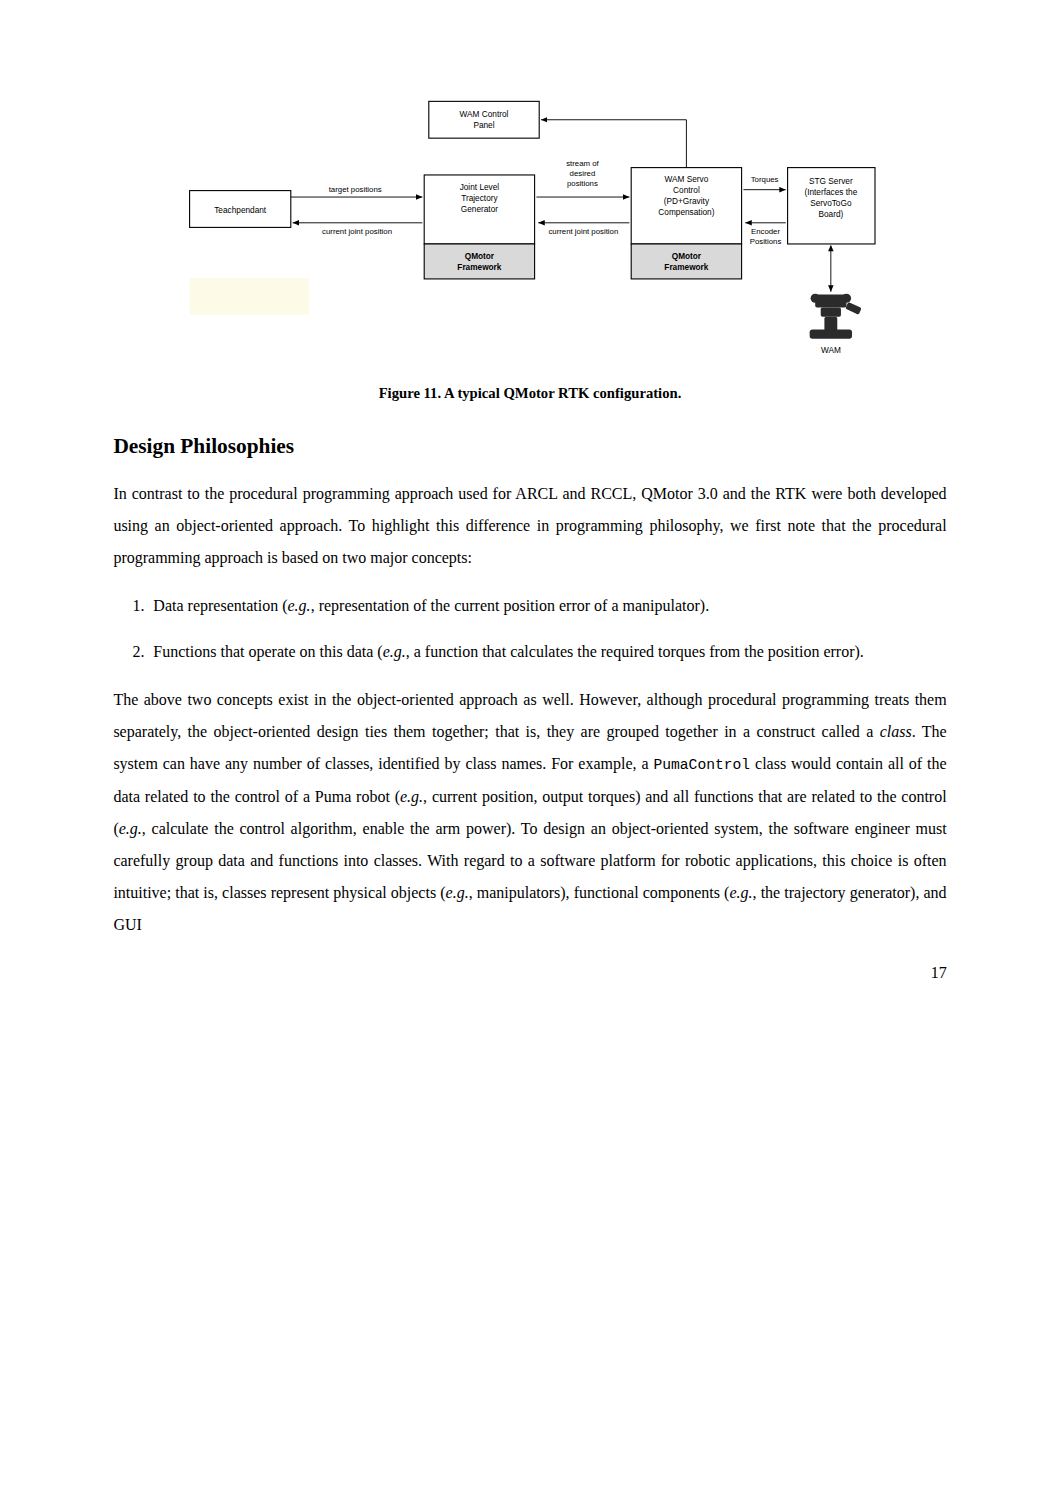WAM Control Panel Teachpendant Joint Level Trajectory Generator QMotor Framework WAM Servo Control (PD+Gravity Compensation) QMotor Framework STG Server (Interfaces the ServoToGo Board) target positions current joint position stream of desired positions current joint position Torques Encoder Positions WAM
Figure 11. A typical QMotor RTK configuration.
Design Philosophies
In contrast to the procedural programming approach used for ARCL and RCCL, QMotor 3.0 and the RTK were both developed using an object-oriented approach. To highlight this difference in programming philosophy, we first note that the procedural programming approach is based on two major concepts:
Data representation (e.g., representation of the current position error of a manipulator).
Functions that operate on this data (e.g., a function that calculates the required torques from the position error).
The above two concepts exist in the object-oriented approach as well. However, although procedural programming treats them separately, the object-oriented design ties them together; that is, they are grouped together in a construct called a class. The system can have any number of classes, identified by class names. For example, a PumaControl class would contain all of the data related to the control of a Puma robot (e.g., current position, output torques) and all functions that are related to the control (e.g., calculate the control algorithm, enable the arm power). To design an object-oriented system, the software engineer must carefully group data and functions into classes. With regard to a software platform for robotic applications, this choice is often intuitive; that is, classes represent physical objects (e.g., manipulators), functional components (e.g., the trajectory generator), and GUI
17